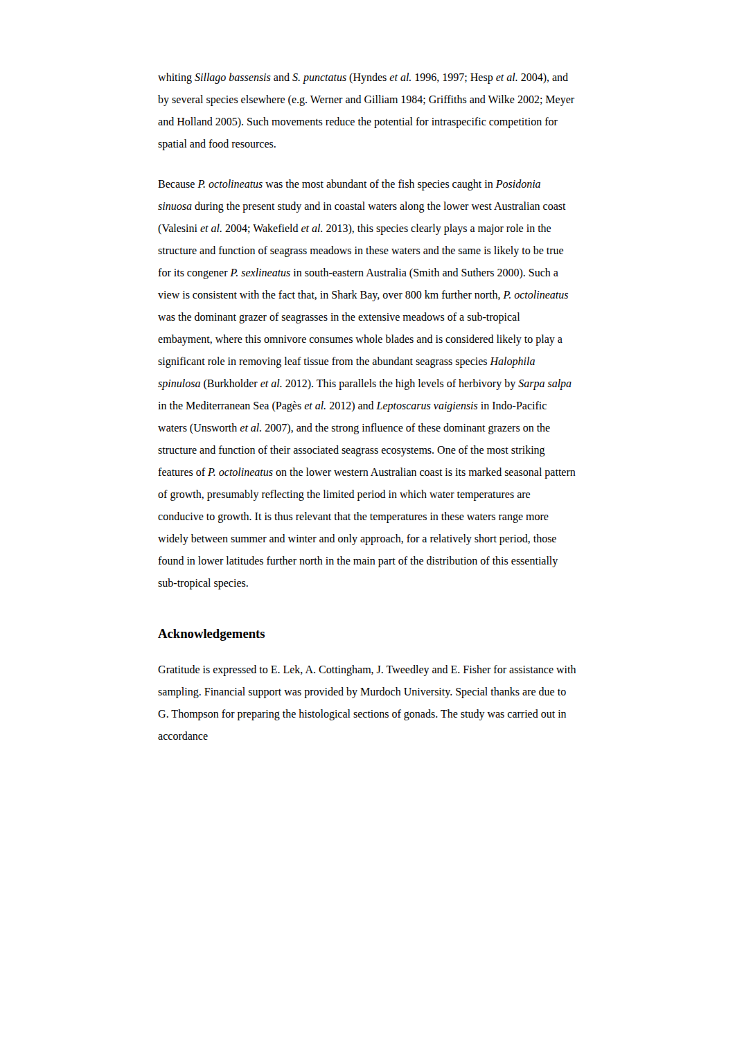whiting Sillago bassensis and S. punctatus (Hyndes et al. 1996, 1997; Hesp et al. 2004), and by several species elsewhere (e.g. Werner and Gilliam 1984; Griffiths and Wilke 2002; Meyer and Holland 2005). Such movements reduce the potential for intraspecific competition for spatial and food resources.
Because P. octolineatus was the most abundant of the fish species caught in Posidonia sinuosa during the present study and in coastal waters along the lower west Australian coast (Valesini et al. 2004; Wakefield et al. 2013), this species clearly plays a major role in the structure and function of seagrass meadows in these waters and the same is likely to be true for its congener P. sexlineatus in south-eastern Australia (Smith and Suthers 2000). Such a view is consistent with the fact that, in Shark Bay, over 800 km further north, P. octolineatus was the dominant grazer of seagrasses in the extensive meadows of a sub-tropical embayment, where this omnivore consumes whole blades and is considered likely to play a significant role in removing leaf tissue from the abundant seagrass species Halophila spinulosa (Burkholder et al. 2012). This parallels the high levels of herbivory by Sarpa salpa in the Mediterranean Sea (Pagès et al. 2012) and Leptoscarus vaigiensis in Indo-Pacific waters (Unsworth et al. 2007), and the strong influence of these dominant grazers on the structure and function of their associated seagrass ecosystems. One of the most striking features of P. octolineatus on the lower western Australian coast is its marked seasonal pattern of growth, presumably reflecting the limited period in which water temperatures are conducive to growth. It is thus relevant that the temperatures in these waters range more widely between summer and winter and only approach, for a relatively short period, those found in lower latitudes further north in the main part of the distribution of this essentially sub-tropical species.
Acknowledgements
Gratitude is expressed to E. Lek, A. Cottingham, J. Tweedley and E. Fisher for assistance with sampling. Financial support was provided by Murdoch University. Special thanks are due to G. Thompson for preparing the histological sections of gonads. The study was carried out in accordance